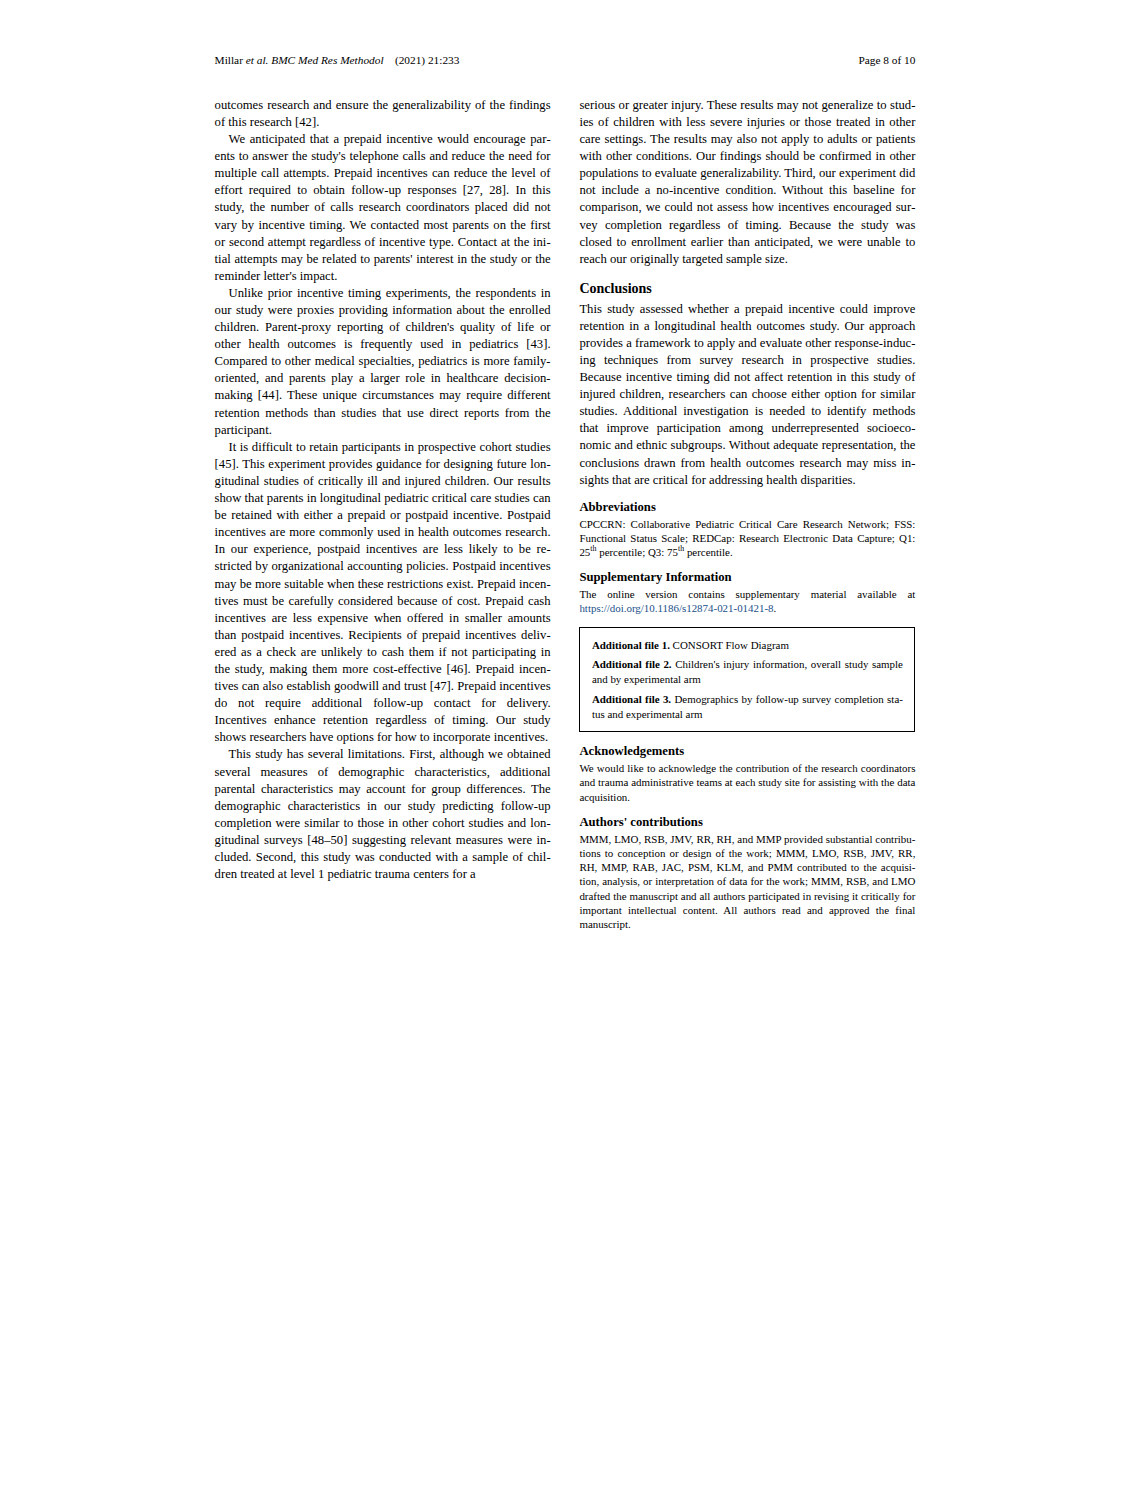Millar et al. BMC Med Res Methodol (2021) 21:233
Page 8 of 10
outcomes research and ensure the generalizability of the findings of this research [42].
We anticipated that a prepaid incentive would encourage parents to answer the study's telephone calls and reduce the need for multiple call attempts. Prepaid incentives can reduce the level of effort required to obtain follow-up responses [27, 28]. In this study, the number of calls research coordinators placed did not vary by incentive timing. We contacted most parents on the first or second attempt regardless of incentive type. Contact at the initial attempts may be related to parents' interest in the study or the reminder letter's impact.
Unlike prior incentive timing experiments, the respondents in our study were proxies providing information about the enrolled children. Parent-proxy reporting of children's quality of life or other health outcomes is frequently used in pediatrics [43]. Compared to other medical specialties, pediatrics is more family-oriented, and parents play a larger role in healthcare decision-making [44]. These unique circumstances may require different retention methods than studies that use direct reports from the participant.
It is difficult to retain participants in prospective cohort studies [45]. This experiment provides guidance for designing future longitudinal studies of critically ill and injured children. Our results show that parents in longitudinal pediatric critical care studies can be retained with either a prepaid or postpaid incentive. Postpaid incentives are more commonly used in health outcomes research. In our experience, postpaid incentives are less likely to be restricted by organizational accounting policies. Postpaid incentives may be more suitable when these restrictions exist. Prepaid incentives must be carefully considered because of cost. Prepaid cash incentives are less expensive when offered in smaller amounts than postpaid incentives. Recipients of prepaid incentives delivered as a check are unlikely to cash them if not participating in the study, making them more cost-effective [46]. Prepaid incentives can also establish goodwill and trust [47]. Prepaid incentives do not require additional follow-up contact for delivery. Incentives enhance retention regardless of timing. Our study shows researchers have options for how to incorporate incentives.
This study has several limitations. First, although we obtained several measures of demographic characteristics, additional parental characteristics may account for group differences. The demographic characteristics in our study predicting follow-up completion were similar to those in other cohort studies and longitudinal surveys [48–50] suggesting relevant measures were included. Second, this study was conducted with a sample of children treated at level 1 pediatric trauma centers for a
serious or greater injury. These results may not generalize to studies of children with less severe injuries or those treated in other care settings. The results may also not apply to adults or patients with other conditions. Our findings should be confirmed in other populations to evaluate generalizability. Third, our experiment did not include a no-incentive condition. Without this baseline for comparison, we could not assess how incentives encouraged survey completion regardless of timing. Because the study was closed to enrollment earlier than anticipated, we were unable to reach our originally targeted sample size.
Conclusions
This study assessed whether a prepaid incentive could improve retention in a longitudinal health outcomes study. Our approach provides a framework to apply and evaluate other response-inducing techniques from survey research in prospective studies. Because incentive timing did not affect retention in this study of injured children, researchers can choose either option for similar studies. Additional investigation is needed to identify methods that improve participation among underrepresented socioeconomic and ethnic subgroups. Without adequate representation, the conclusions drawn from health outcomes research may miss insights that are critical for addressing health disparities.
Abbreviations
CPCCRN: Collaborative Pediatric Critical Care Research Network; FSS: Functional Status Scale; REDCap: Research Electronic Data Capture; Q1: 25th percentile; Q3: 75th percentile.
Supplementary Information
The online version contains supplementary material available at https://doi.org/10.1186/s12874-021-01421-8.
Additional file 1. CONSORT Flow Diagram
Additional file 2. Children's injury information, overall study sample and by experimental arm
Additional file 3. Demographics by follow-up survey completion status and experimental arm
Acknowledgements
We would like to acknowledge the contribution of the research coordinators and trauma administrative teams at each study site for assisting with the data acquisition.
Authors' contributions
MMM, LMO, RSB, JMV, RR, RH, and MMP provided substantial contributions to conception or design of the work; MMM, LMO, RSB, JMV, RR, RH, MMP, RAB, JAC, PSM, KLM, and PMM contributed to the acquisition, analysis, or interpretation of data for the work; MMM, RSB, and LMO drafted the manuscript and all authors participated in revising it critically for important intellectual content. All authors read and approved the final manuscript.